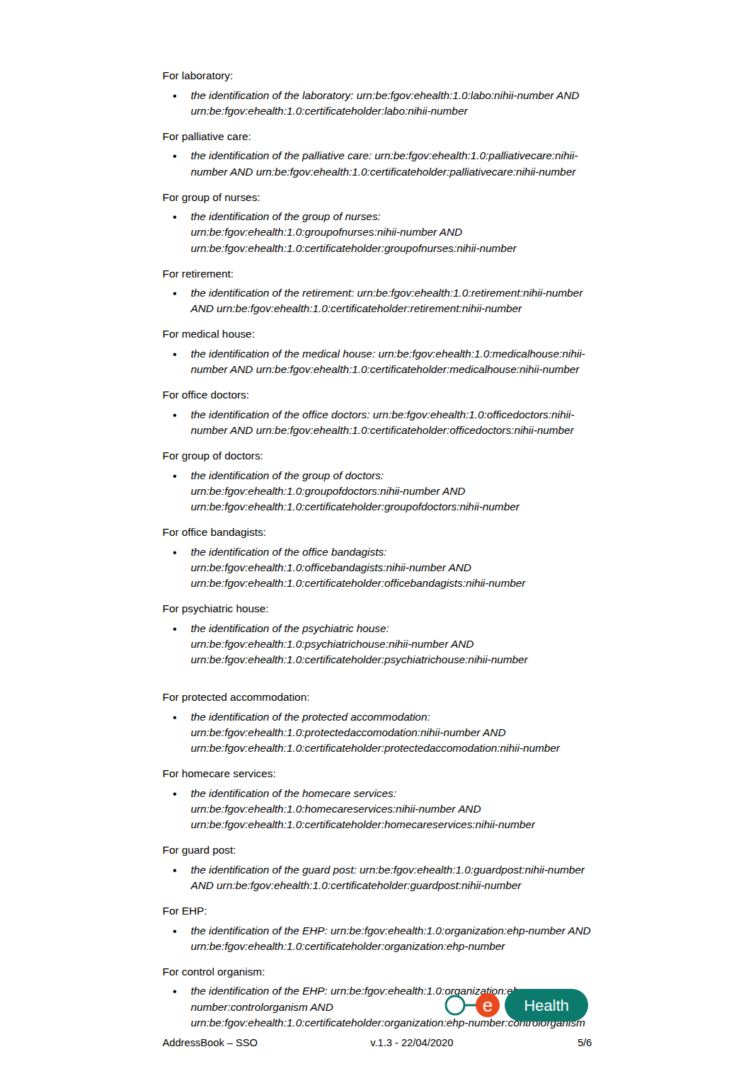For laboratory:
the identification of the laboratory: urn:be:fgov:ehealth:1.0:labo:nihii-number AND urn:be:fgov:ehealth:1.0:certificateholder:labo:nihii-number
For palliative care:
the identification of the palliative care: urn:be:fgov:ehealth:1.0:palliativecare:nihii-number AND urn:be:fgov:ehealth:1.0:certificateholder:palliativecare:nihii-number
For group of nurses:
the identification of the group of nurses: urn:be:fgov:ehealth:1.0:groupofnurses:nihii-number AND urn:be:fgov:ehealth:1.0:certificateholder:groupofnurses:nihii-number
For retirement:
the identification of the retirement: urn:be:fgov:ehealth:1.0:retirement:nihii-number AND urn:be:fgov:ehealth:1.0:certificateholder:retirement:nihii-number
For medical house:
the identification of the medical house: urn:be:fgov:ehealth:1.0:medicalhouse:nihii-number AND urn:be:fgov:ehealth:1.0:certificateholder:medicalhouse:nihii-number
For office doctors:
the identification of the office doctors: urn:be:fgov:ehealth:1.0:officedoctors:nihii-number AND urn:be:fgov:ehealth:1.0:certificateholder:officedoctors:nihii-number
For group of doctors:
the identification of the group of doctors: urn:be:fgov:ehealth:1.0:groupofdoctors:nihii-number AND urn:be:fgov:ehealth:1.0:certificateholder:groupofdoctors:nihii-number
For office bandagists:
the identification of the office bandagists: urn:be:fgov:ehealth:1.0:officebandagists:nihii-number AND urn:be:fgov:ehealth:1.0:certificateholder:officebandagists:nihii-number
For psychiatric house:
the identification of the psychiatric house: urn:be:fgov:ehealth:1.0:psychiatrichouse:nihii-number AND urn:be:fgov:ehealth:1.0:certificateholder:psychiatrichouse:nihii-number
For protected accommodation:
the identification of the protected accommodation: urn:be:fgov:ehealth:1.0:protectedaccomodation:nihii-number AND urn:be:fgov:ehealth:1.0:certificateholder:protectedaccomodation:nihii-number
For homecare services:
the identification of the homecare services: urn:be:fgov:ehealth:1.0:homecareservices:nihii-number AND urn:be:fgov:ehealth:1.0:certificateholder:homecareservices:nihii-number
For guard post:
the identification of the guard post: urn:be:fgov:ehealth:1.0:guardpost:nihii-number AND urn:be:fgov:ehealth:1.0:certificateholder:guardpost:nihii-number
For EHP:
the identification of the EHP: urn:be:fgov:ehealth:1.0:organization:ehp-number AND urn:be:fgov:ehealth:1.0:certificateholder:organization:ehp-number
For control organism:
the identification of the EHP: urn:be:fgov:ehealth:1.0:organization:ehp-number:controlorganism AND urn:be:fgov:ehealth:1.0:certificateholder:organization:ehp-number:controlorganism
e Health
AddressBook – SSO v.1.3 - 22/04/2020 5/6